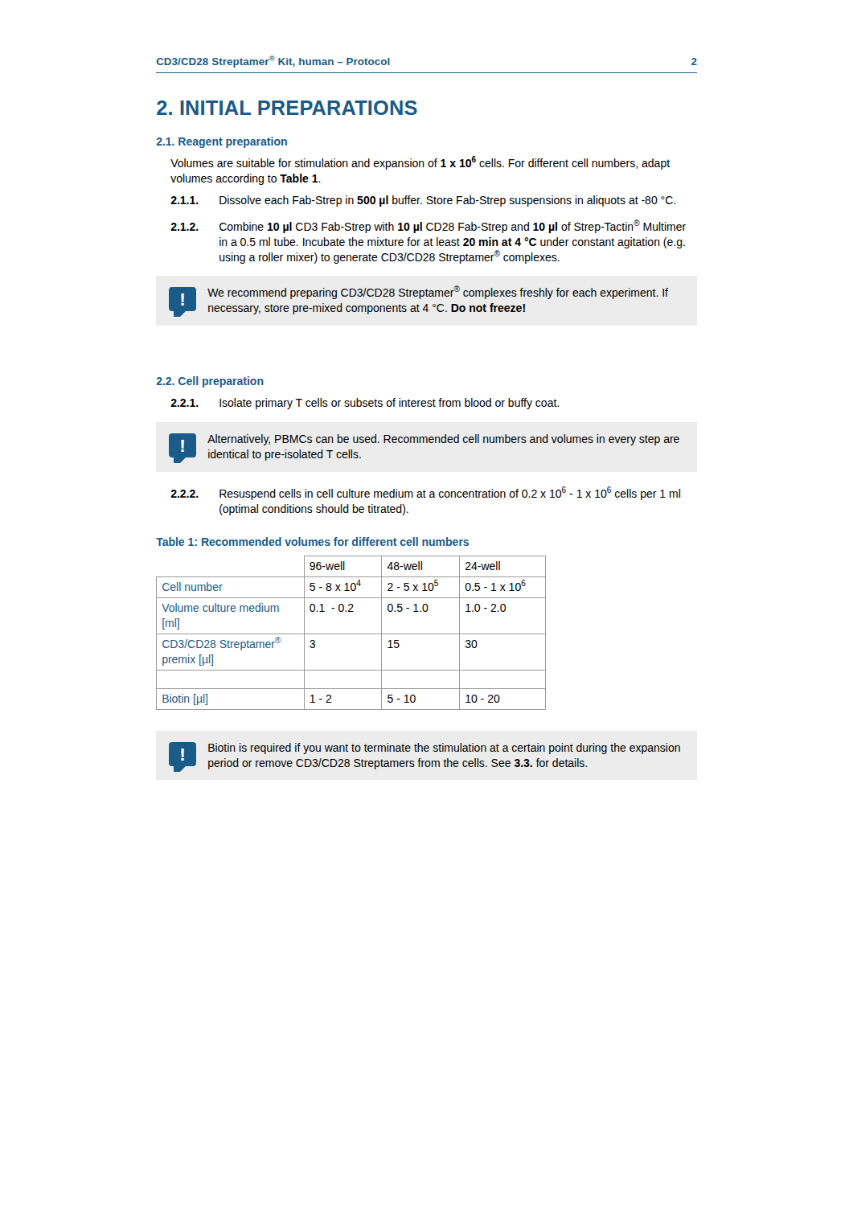CD3/CD28 Streptamer® Kit, human – Protocol
2
2. INITIAL PREPARATIONS
2.1. Reagent preparation
Volumes are suitable for stimulation and expansion of 1 x 106 cells. For different cell numbers, adapt volumes according to Table 1.
2.1.1.
Dissolve each Fab-Strep in 500 µl buffer. Store Fab-Strep suspensions in aliquots at -80 °C.
2.1.2.
Combine 10 µl CD3 Fab-Strep with 10 µl CD28 Fab-Strep and 10 µl of Strep-Tactin® Multimer in a 0.5 ml tube. Incubate the mixture for at least 20 min at 4 °C under constant agitation (e.g. using a roller mixer) to generate CD3/CD28 Streptamer® complexes.
!
We recommend preparing CD3/CD28 Streptamer® complexes freshly for each experiment. If necessary, store pre-mixed components at 4 °C. Do not freeze!
2.2. Cell preparation
2.2.1.
Isolate primary T cells or subsets of interest from blood or buffy coat.
!
Alternatively, PBMCs can be used. Recommended cell numbers and volumes in every step are identical to pre-isolated T cells.
2.2.2.
Resuspend cells in cell culture medium at a concentration of 0.2 x 106 - 1 x 106 cells per 1 ml (optimal conditions should be titrated).
Table 1: Recommended volumes for different cell numbers
| | 96-well | 48-well | 24-well |
| --- | --- | --- | --- |
| Cell number | 5 - 8 x 10 4 | 2 - 5 x 10 5 | 0.5 - 1 x 10 6 |
| Volume culture medium [ml] | 0.1 - 0.2 | 0.5 - 1.0 | 1.0 - 2.0 |
| CD3/CD28 Streptamer ® premix [µl] | 3 | 15 | 30 |
| Biotin [µl] | 1 - 2 | 5 - 10 | 10 - 20 |
!
Biotin is required if you want to terminate the stimulation at a certain point during the expansion period or remove CD3/CD28 Streptamers from the cells. See 3.3. for details.